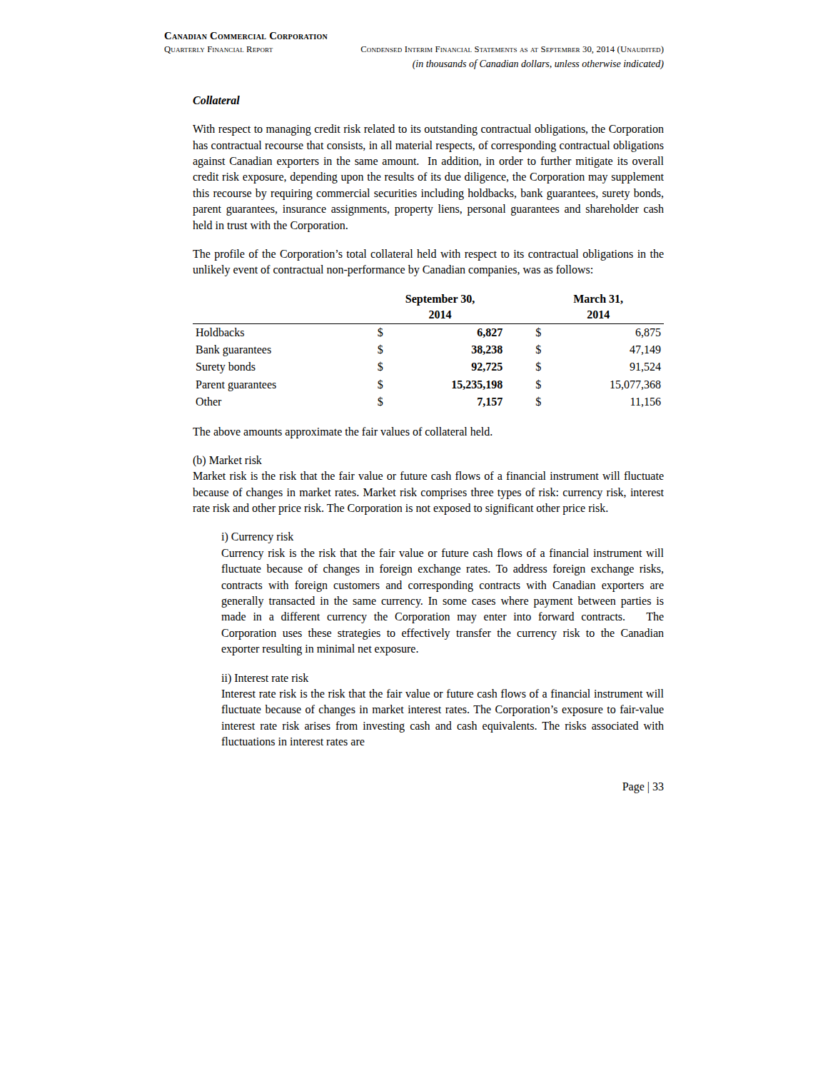Canadian Commercial Corporation
Quarterly Financial Report Condensed Interim Financial Statements as at September 30, 2014 (Unaudited)
(in thousands of Canadian dollars, unless otherwise indicated)
Collateral
With respect to managing credit risk related to its outstanding contractual obligations, the Corporation has contractual recourse that consists, in all material respects, of corresponding contractual obligations against Canadian exporters in the same amount. In addition, in order to further mitigate its overall credit risk exposure, depending upon the results of its due diligence, the Corporation may supplement this recourse by requiring commercial securities including holdbacks, bank guarantees, surety bonds, parent guarantees, insurance assignments, property liens, personal guarantees and shareholder cash held in trust with the Corporation.
The profile of the Corporation’s total collateral held with respect to its contractual obligations in the unlikely event of contractual non-performance by Canadian companies, was as follows:
| | | September 30, 2014 | | March 31, 2014 |
| --- | --- | --- | --- | --- |
| Holdbacks | | $ | 6,827 | | $ | 6,875 |
| Bank guarantees | | $ | 38,238 | | $ | 47,149 |
| Surety bonds | | $ | 92,725 | | $ | 91,524 |
| Parent guarantees | | $ | 15,235,198 | | $ | 15,077,368 |
| Other | | $ | 7,157 | | $ | 11,156 |
The above amounts approximate the fair values of collateral held.
(b) Market risk
Market risk is the risk that the fair value or future cash flows of a financial instrument will fluctuate because of changes in market rates. Market risk comprises three types of risk: currency risk, interest rate risk and other price risk. The Corporation is not exposed to significant other price risk.
i) Currency risk
Currency risk is the risk that the fair value or future cash flows of a financial instrument will fluctuate because of changes in foreign exchange rates. To address foreign exchange risks, contracts with foreign customers and corresponding contracts with Canadian exporters are generally transacted in the same currency. In some cases where payment between parties is made in a different currency the Corporation may enter into forward contracts. The Corporation uses these strategies to effectively transfer the currency risk to the Canadian exporter resulting in minimal net exposure.
ii) Interest rate risk
Interest rate risk is the risk that the fair value or future cash flows of a financial instrument will fluctuate because of changes in market interest rates. The Corporation’s exposure to fair-value interest rate risk arises from investing cash and cash equivalents. The risks associated with fluctuations in interest rates are
Page | 33